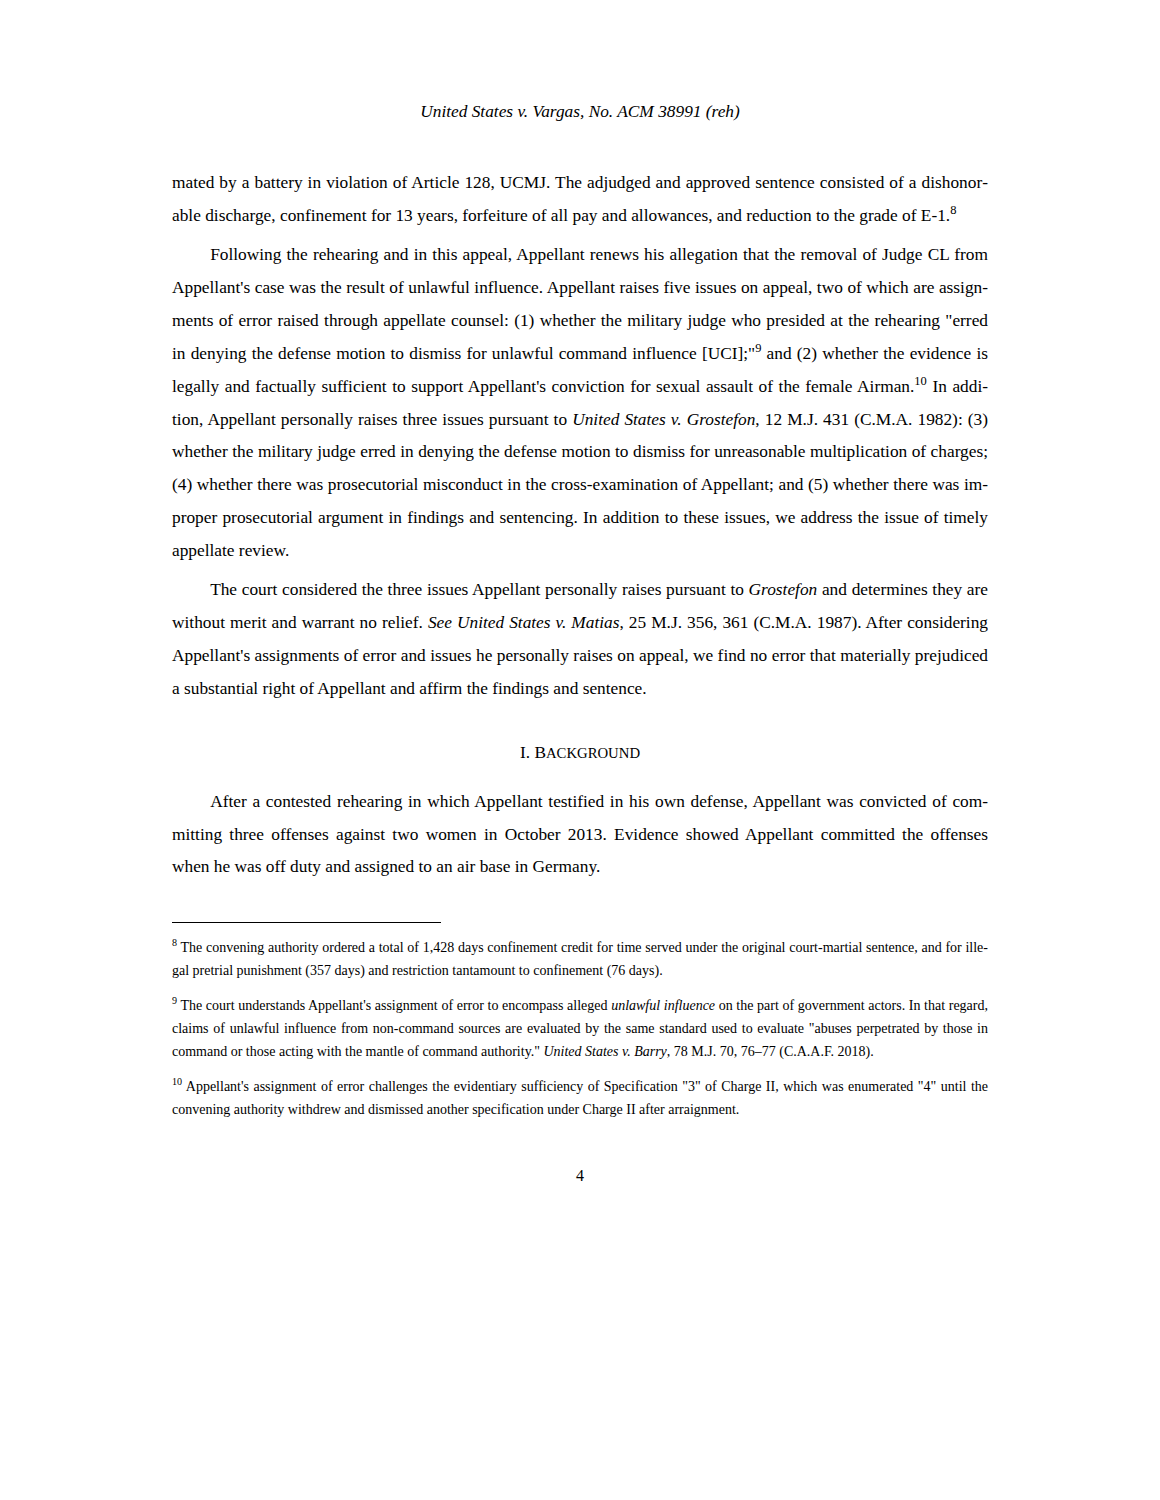United States v. Vargas, No. ACM 38991 (reh)
mated by a battery in violation of Article 128, UCMJ. The adjudged and approved sentence consisted of a dishonorable discharge, confinement for 13 years, forfeiture of all pay and allowances, and reduction to the grade of E-1.8
Following the rehearing and in this appeal, Appellant renews his allegation that the removal of Judge CL from Appellant's case was the result of unlawful influence. Appellant raises five issues on appeal, two of which are assignments of error raised through appellate counsel: (1) whether the military judge who presided at the rehearing "erred in denying the defense motion to dismiss for unlawful command influence [UCI];"9 and (2) whether the evidence is legally and factually sufficient to support Appellant's conviction for sexual assault of the female Airman.10 In addition, Appellant personally raises three issues pursuant to United States v. Grostefon, 12 M.J. 431 (C.M.A. 1982): (3) whether the military judge erred in denying the defense motion to dismiss for unreasonable multiplication of charges; (4) whether there was prosecutorial misconduct in the cross-examination of Appellant; and (5) whether there was improper prosecutorial argument in findings and sentencing. In addition to these issues, we address the issue of timely appellate review.
The court considered the three issues Appellant personally raises pursuant to Grostefon and determines they are without merit and warrant no relief. See United States v. Matias, 25 M.J. 356, 361 (C.M.A. 1987). After considering Appellant's assignments of error and issues he personally raises on appeal, we find no error that materially prejudiced a substantial right of Appellant and affirm the findings and sentence.
I. BACKGROUND
After a contested rehearing in which Appellant testified in his own defense, Appellant was convicted of committing three offenses against two women in October 2013. Evidence showed Appellant committed the offenses when he was off duty and assigned to an air base in Germany.
8 The convening authority ordered a total of 1,428 days confinement credit for time served under the original court-martial sentence, and for illegal pretrial punishment (357 days) and restriction tantamount to confinement (76 days).
9 The court understands Appellant's assignment of error to encompass alleged unlawful influence on the part of government actors. In that regard, claims of unlawful influence from non-command sources are evaluated by the same standard used to evaluate "abuses perpetrated by those in command or those acting with the mantle of command authority." United States v. Barry, 78 M.J. 70, 76–77 (C.A.A.F. 2018).
10 Appellant's assignment of error challenges the evidentiary sufficiency of Specification "3" of Charge II, which was enumerated "4" until the convening authority withdrew and dismissed another specification under Charge II after arraignment.
4